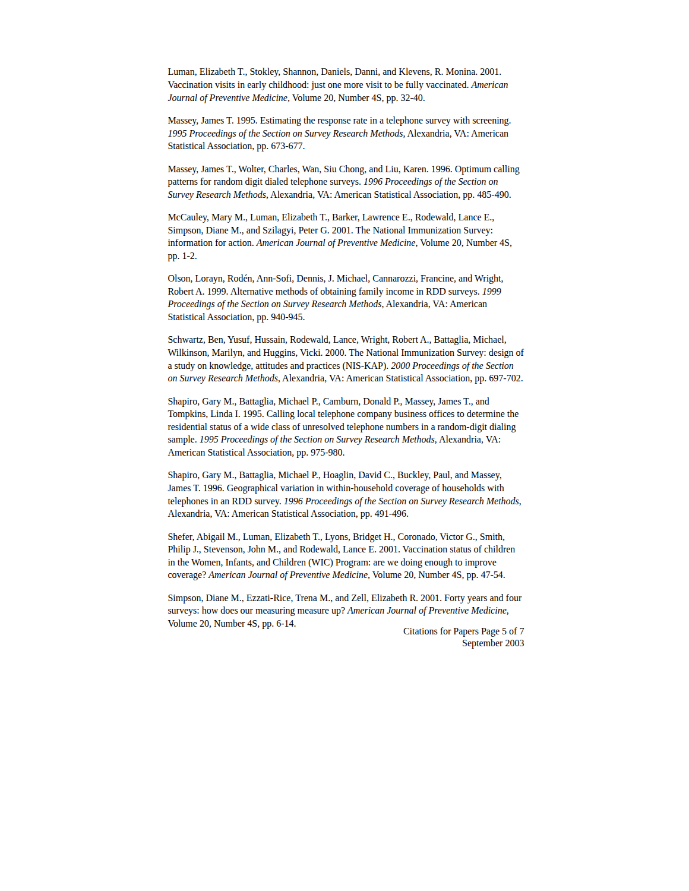Luman, Elizabeth T., Stokley, Shannon, Daniels, Danni, and Klevens, R. Monina. 2001. Vaccination visits in early childhood: just one more visit to be fully vaccinated. American Journal of Preventive Medicine, Volume 20, Number 4S, pp. 32-40.
Massey, James T. 1995. Estimating the response rate in a telephone survey with screening. 1995 Proceedings of the Section on Survey Research Methods, Alexandria, VA: American Statistical Association, pp. 673-677.
Massey, James T., Wolter, Charles, Wan, Siu Chong, and Liu, Karen. 1996. Optimum calling patterns for random digit dialed telephone surveys. 1996 Proceedings of the Section on Survey Research Methods, Alexandria, VA: American Statistical Association, pp. 485-490.
McCauley, Mary M., Luman, Elizabeth T., Barker, Lawrence E., Rodewald, Lance E., Simpson, Diane M., and Szilagyi, Peter G. 2001. The National Immunization Survey: information for action. American Journal of Preventive Medicine, Volume 20, Number 4S, pp. 1-2.
Olson, Lorayn, Rodén, Ann-Sofi, Dennis, J. Michael, Cannarozzi, Francine, and Wright, Robert A. 1999. Alternative methods of obtaining family income in RDD surveys. 1999 Proceedings of the Section on Survey Research Methods, Alexandria, VA: American Statistical Association, pp. 940-945.
Schwartz, Ben, Yusuf, Hussain, Rodewald, Lance, Wright, Robert A., Battaglia, Michael, Wilkinson, Marilyn, and Huggins, Vicki. 2000. The National Immunization Survey: design of a study on knowledge, attitudes and practices (NIS-KAP). 2000 Proceedings of the Section on Survey Research Methods, Alexandria, VA: American Statistical Association, pp. 697-702.
Shapiro, Gary M., Battaglia, Michael P., Camburn, Donald P., Massey, James T., and Tompkins, Linda I. 1995. Calling local telephone company business offices to determine the residential status of a wide class of unresolved telephone numbers in a random-digit dialing sample. 1995 Proceedings of the Section on Survey Research Methods, Alexandria, VA: American Statistical Association, pp. 975-980.
Shapiro, Gary M., Battaglia, Michael P., Hoaglin, David C., Buckley, Paul, and Massey, James T. 1996. Geographical variation in within-household coverage of households with telephones in an RDD survey. 1996 Proceedings of the Section on Survey Research Methods, Alexandria, VA: American Statistical Association, pp. 491-496.
Shefer, Abigail M., Luman, Elizabeth T., Lyons, Bridget H., Coronado, Victor G., Smith, Philip J., Stevenson, John M., and Rodewald, Lance E. 2001. Vaccination status of children in the Women, Infants, and Children (WIC) Program: are we doing enough to improve coverage? American Journal of Preventive Medicine, Volume 20, Number 4S, pp. 47-54.
Simpson, Diane M., Ezzati-Rice, Trena M., and Zell, Elizabeth R. 2001. Forty years and four surveys: how does our measuring measure up? American Journal of Preventive Medicine, Volume 20, Number 4S, pp. 6-14.
Citations for Papers Page 5 of 7
September 2003